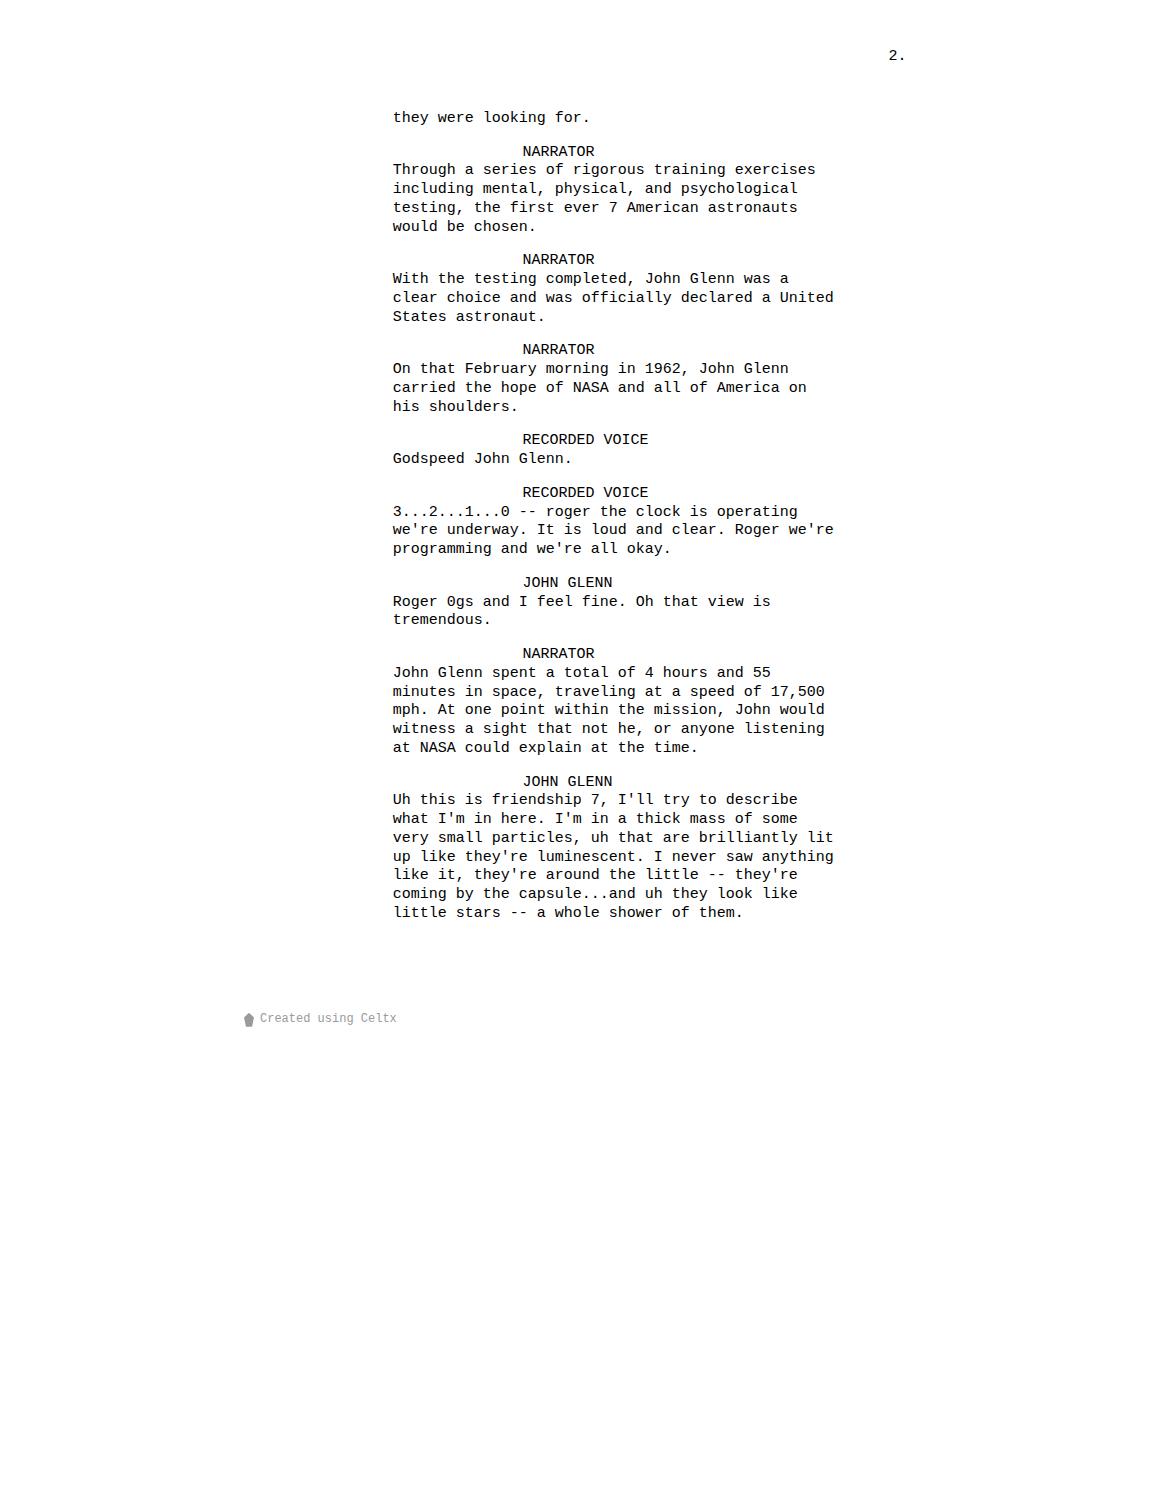2.
they were looking for.
Narrator
Through a series of rigorous training exercises including mental, physical, and psychological testing, the first ever 7 American astronauts would be chosen.
Narrator
With the testing completed, John Glenn was a clear choice and was officially declared a United States astronaut.
Narrator
On that February morning in 1962, John Glenn carried the hope of NASA and all of America on his shoulders.
Recorded Voice
Godspeed John Glenn.
Recorded Voice
3...2...1...0 -- roger the clock is operating we're underway. It is loud and clear. Roger we're programming and we're all okay.
John Glenn
Roger 0gs and I feel fine. Oh that view is tremendous.
Narrator
John Glenn spent a total of 4 hours and 55 minutes in space, traveling at a speed of 17,500 mph. At one point within the mission, John would witness a sight that not he, or anyone listening at NASA could explain at the time.
John Glenn
Uh this is friendship 7, I'll try to describe what I'm in here. I'm in a thick mass of some very small particles, uh that are brilliantly lit up like they're luminescent. I never saw anything like it, they're around the little -- they're coming by the capsule...and uh they look like little stars -- a whole shower of them.
Created using Celtx